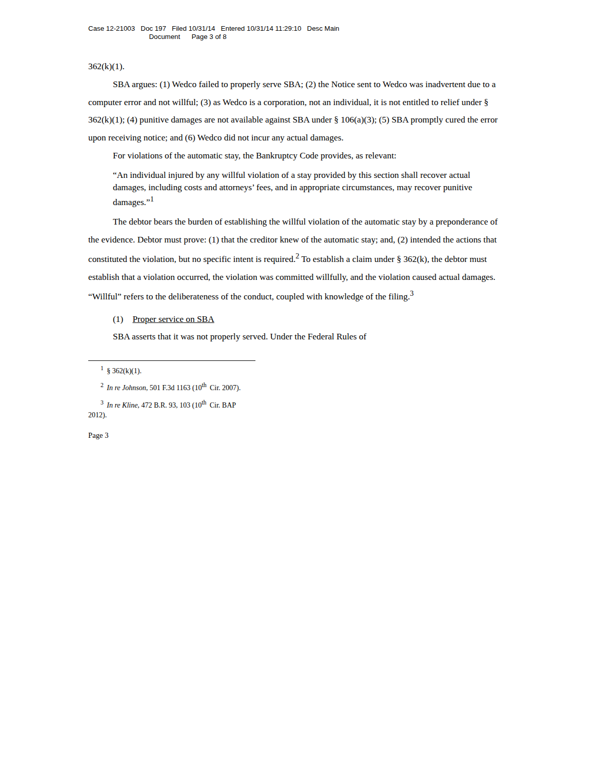Case 12-21003 Doc 197 Filed 10/31/14 Entered 10/31/14 11:29:10 Desc Main Document Page 3 of 8
362(k)(1).
SBA argues: (1) Wedco failed to properly serve SBA; (2) the Notice sent to Wedco was inadvertent due to a computer error and not willful; (3) as Wedco is a corporation, not an individual, it is not entitled to relief under § 362(k)(1); (4) punitive damages are not available against SBA under § 106(a)(3); (5) SBA promptly cured the error upon receiving notice; and (6) Wedco did not incur any actual damages.
For violations of the automatic stay, the Bankruptcy Code provides, as relevant:
“An individual injured by any willful violation of a stay provided by this section shall recover actual damages, including costs and attorneys’ fees, and in appropriate circumstances, may recover punitive damages.”1
The debtor bears the burden of establishing the willful violation of the automatic stay by a preponderance of the evidence. Debtor must prove: (1) that the creditor knew of the automatic stay; and, (2) intended the actions that constituted the violation, but no specific intent is required.2 To establish a claim under § 362(k), the debtor must establish that a violation occurred, the violation was committed willfully, and the violation caused actual damages. “Willful” refers to the deliberateness of the conduct, coupled with knowledge of the filing.3
(1) Proper service on SBA
SBA asserts that it was not properly served. Under the Federal Rules of
1 § 362(k)(1).
2 In re Johnson, 501 F.3d 1163 (10th Cir. 2007).
3 In re Kline, 472 B.R. 93, 103 (10th Cir. BAP 2012).
Page 3